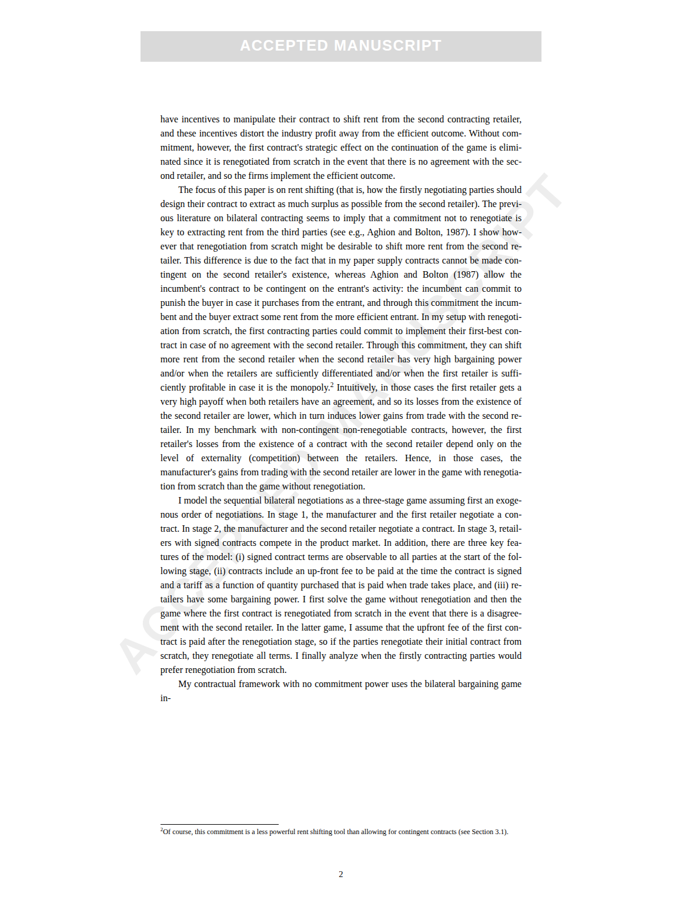ACCEPTED MANUSCRIPT
ACCEPTED MANUSCRIPT
have incentives to manipulate their contract to shift rent from the second contracting retailer, and these incentives distort the industry profit away from the efficient outcome. Without commitment, however, the first contract's strategic effect on the continuation of the game is eliminated since it is renegotiated from scratch in the event that there is no agreement with the second retailer, and so the firms implement the efficient outcome.
The focus of this paper is on rent shifting (that is, how the firstly negotiating parties should design their contract to extract as much surplus as possible from the second retailer). The previous literature on bilateral contracting seems to imply that a commitment not to renegotiate is key to extracting rent from the third parties (see e.g., Aghion and Bolton, 1987). I show however that renegotiation from scratch might be desirable to shift more rent from the second retailer. This difference is due to the fact that in my paper supply contracts cannot be made contingent on the second retailer's existence, whereas Aghion and Bolton (1987) allow the incumbent's contract to be contingent on the entrant's activity: the incumbent can commit to punish the buyer in case it purchases from the entrant, and through this commitment the incumbent and the buyer extract some rent from the more efficient entrant. In my setup with renegotiation from scratch, the first contracting parties could commit to implement their first-best contract in case of no agreement with the second retailer. Through this commitment, they can shift more rent from the second retailer when the second retailer has very high bargaining power and/or when the retailers are sufficiently differentiated and/or when the first retailer is sufficiently profitable in case it is the monopoly.2 Intuitively, in those cases the first retailer gets a very high payoff when both retailers have an agreement, and so its losses from the existence of the second retailer are lower, which in turn induces lower gains from trade with the second retailer. In my benchmark with non-contingent non-renegotiable contracts, however, the first retailer's losses from the existence of a contract with the second retailer depend only on the level of externality (competition) between the retailers. Hence, in those cases, the manufacturer's gains from trading with the second retailer are lower in the game with renegotiation from scratch than the game without renegotiation.
I model the sequential bilateral negotiations as a three-stage game assuming first an exogenous order of negotiations. In stage 1, the manufacturer and the first retailer negotiate a contract. In stage 2, the manufacturer and the second retailer negotiate a contract. In stage 3, retailers with signed contracts compete in the product market. In addition, there are three key features of the model: (i) signed contract terms are observable to all parties at the start of the following stage, (ii) contracts include an up-front fee to be paid at the time the contract is signed and a tariff as a function of quantity purchased that is paid when trade takes place, and (iii) retailers have some bargaining power. I first solve the game without renegotiation and then the game where the first contract is renegotiated from scratch in the event that there is a disagreement with the second retailer. In the latter game, I assume that the upfront fee of the first contract is paid after the renegotiation stage, so if the parties renegotiate their initial contract from scratch, they renegotiate all terms. I finally analyze when the firstly contracting parties would prefer renegotiation from scratch.
My contractual framework with no commitment power uses the bilateral bargaining game in-
2Of course, this commitment is a less powerful rent shifting tool than allowing for contingent contracts (see Section 3.1).
2